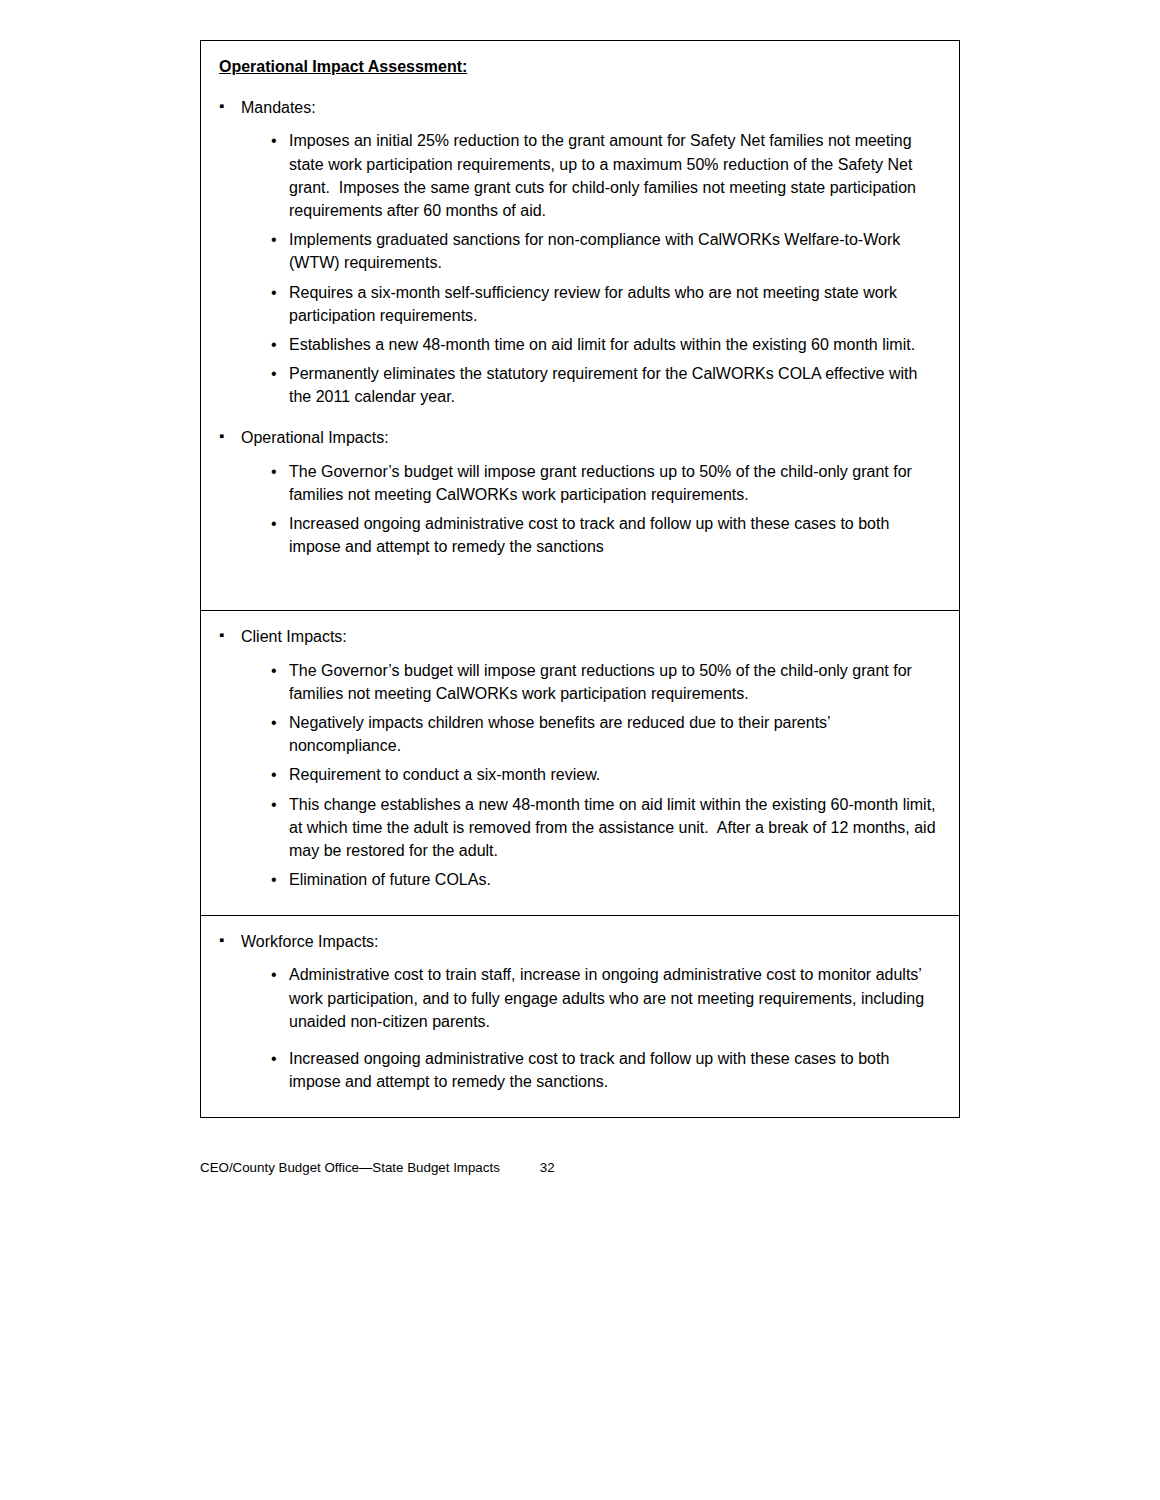Operational Impact Assessment:
Mandates:
Imposes an initial 25% reduction to the grant amount for Safety Net families not meeting state work participation requirements, up to a maximum 50% reduction of the Safety Net grant. Imposes the same grant cuts for child-only families not meeting state participation requirements after 60 months of aid.
Implements graduated sanctions for non-compliance with CalWORKs Welfare-to-Work (WTW) requirements.
Requires a six‑month self‑sufficiency review for adults who are not meeting state work participation requirements.
Establishes a new 48‑month time on aid limit for adults within the existing 60 month limit.
Permanently eliminates the statutory requirement for the CalWORKs COLA effective with the 2011 calendar year.
Operational Impacts:
The Governor’s budget will impose grant reductions up to 50% of the child-only grant for families not meeting CalWORKs work participation requirements.
Increased ongoing administrative cost to track and follow up with these cases to both impose and attempt to remedy the sanctions
Client Impacts:
The Governor’s budget will impose grant reductions up to 50% of the child-only grant for families not meeting CalWORKs work participation requirements.
Negatively impacts children whose benefits are reduced due to their parents’ noncompliance.
Requirement to conduct a six-month review.
This change establishes a new 48‑month time on aid limit within the existing 60‑month limit, at which time the adult is removed from the assistance unit. After a break of 12 months, aid may be restored for the adult.
Elimination of future COLAs.
Workforce Impacts:
Administrative cost to train staff, increase in ongoing administrative cost to monitor adults’ work participation, and to fully engage adults who are not meeting requirements, including unaided non-citizen parents.
Increased ongoing administrative cost to track and follow up with these cases to both impose and attempt to remedy the sanctions.
CEO/County Budget Office—State Budget Impacts32